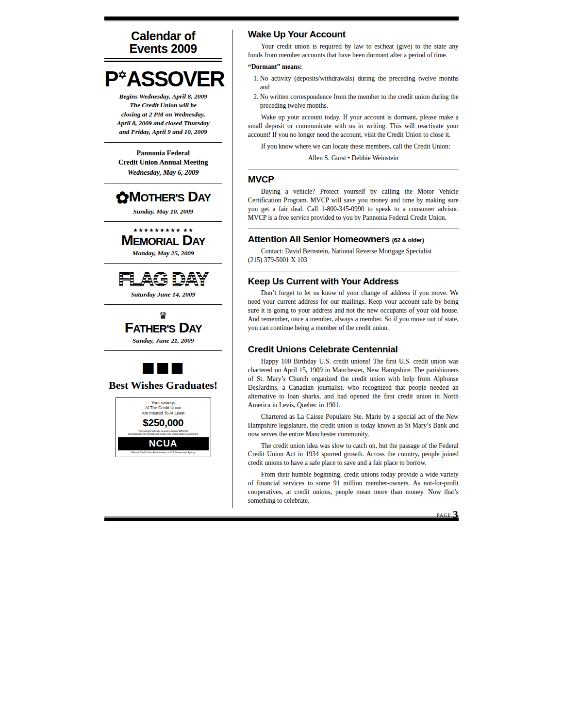Calendar of
Events 2009
P✡ASSOVER
Begins Wednesday, April 8, 2009
The Credit Union will be
closing at 2 PM on Wednesday,
April 8, 2009 and closed Thursday
and Friday, April 9 and 10, 2009
Pannonia Federal
Credit Union Annual Meeting Wednesday, May 6, 2009
✿MOTHER'S DAY
Sunday, May 10, 2009
★★★★★★★★★ ★★
MEMORIAL DAY
Monday, May 25, 2009
FLAG DAY
Saturday June 14, 2009
♛
FATHER'S DAY
Sunday, June 21, 2009
■■■
Best Wishes Graduates!
Your savings
At The Credit Union
Are Insured To At Least
$250,000
Your savings federally insured to at least $250,000
and backed by the full faith and credit of the United States Government
NCUA
National Credit Union Administration, a U.S. Government Agency
Wake Up Your Account
Your credit union is required by law to escheat (give) to the state any funds from member accounts that have been dormant after a period of time.
“Dormant” means:
No activity (deposits/withdrawals) during the preceding twelve months and
No written correspondence from the member to the credit union during the preceding twelve months.
Wake up your account today. If your account is dormant, please make a small deposit or communicate with us in writing. This will reactivate your account! If you no longer need the account, visit the Credit Union to close it.
If you know where we can locate these members, call the Credit Union:
Allen S. Gurst • Debbie Weinstein
MVCP
Buying a vehicle? Protect yourself by calling the Motor Vehicle Certification Program. MVCP will save you money and time by making sure you get a fair deal. Call 1-800-345-0990 to speak to a consumer advisor. MVCP is a free service provided to you by Pannonia Federal Credit Union.
Attention All Senior Homeowners (62 & older)
Contact: David Bernstein, National Reverse Mortgage Specialist
(215) 379-5001 X 103
Keep Us Current with Your Address
Don’t forget to let us know of your change of address if you move. We need your current address for our mailings. Keep your account safe by being sure it is going to your address and not the new occupants of your old house. And remember, once a member, always a member. So if you move out of state, you can continue being a member of the credit union.
Credit Unions Celebrate Centennial
Happy 100 Birthday U.S. credit unions! The first U.S. credit union was chartered on April 15, 1909 in Manchester, New Hampshire. The parishioners of St. Mary’s Church organized the credit union with help from Alphonse DesJardins, a Canadian journalist, who recognized that people needed an alternative to loan sharks, and had opened the first credit union in North America in Levis, Quebec in 1901.
Chartered as La Caisse Populaire Ste. Marie by a special act of the New Hampshire legislature, the credit union is today known as St Mary’s Bank and now serves the entire Manchester community.
The credit union idea was slow to catch on, but the passage of the Federal Credit Union Act in 1934 spurred growth. Across the country, people joined credit unions to have a safe place to save and a fair place to borrow.
From their humble beginning, credit unions today provide a wide variety of financial services to some 91 million member-owners. As not-for-profit cooperatives, at credit unions, people mean more than money. Now that’s something to celebrate.
PAGE 3